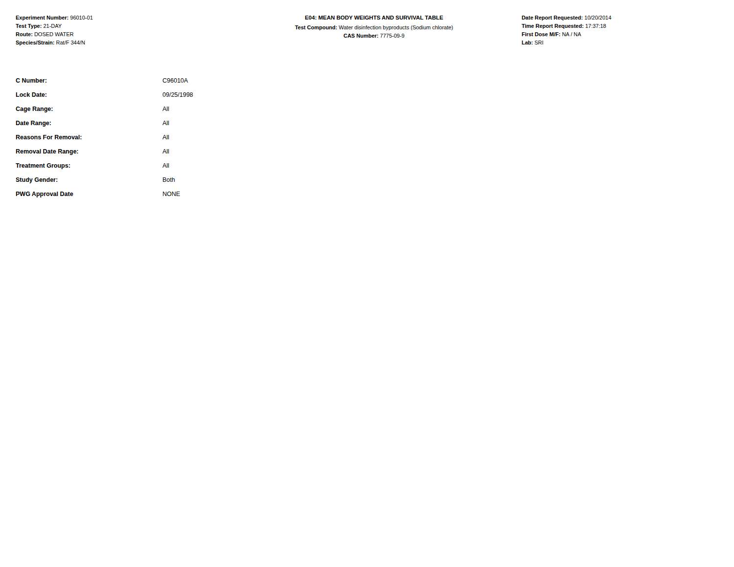| Experiment Number: 96010-01 Test Type: 21-DAY Route: DOSED WATER Species/Strain: Rat/F 344/N | E04: MEAN BODY WEIGHTS AND SURVIVAL TABLE Test Compound: Water disinfection byproducts (Sodium chlorate) CAS Number: 7775-09-9 | Date Report Requested: 10/20/2014 Time Report Requested: 17:37:18 First Dose M/F: NA / NA Lab: SRI |
| C Number: | C96010A |
| Lock Date: | 09/25/1998 |
| Cage Range: | All |
| Date Range: | All |
| Reasons For Removal: | All |
| Removal Date Range: | All |
| Treatment Groups: | All |
| Study Gender: | Both |
| PWG Approval Date | NONE |